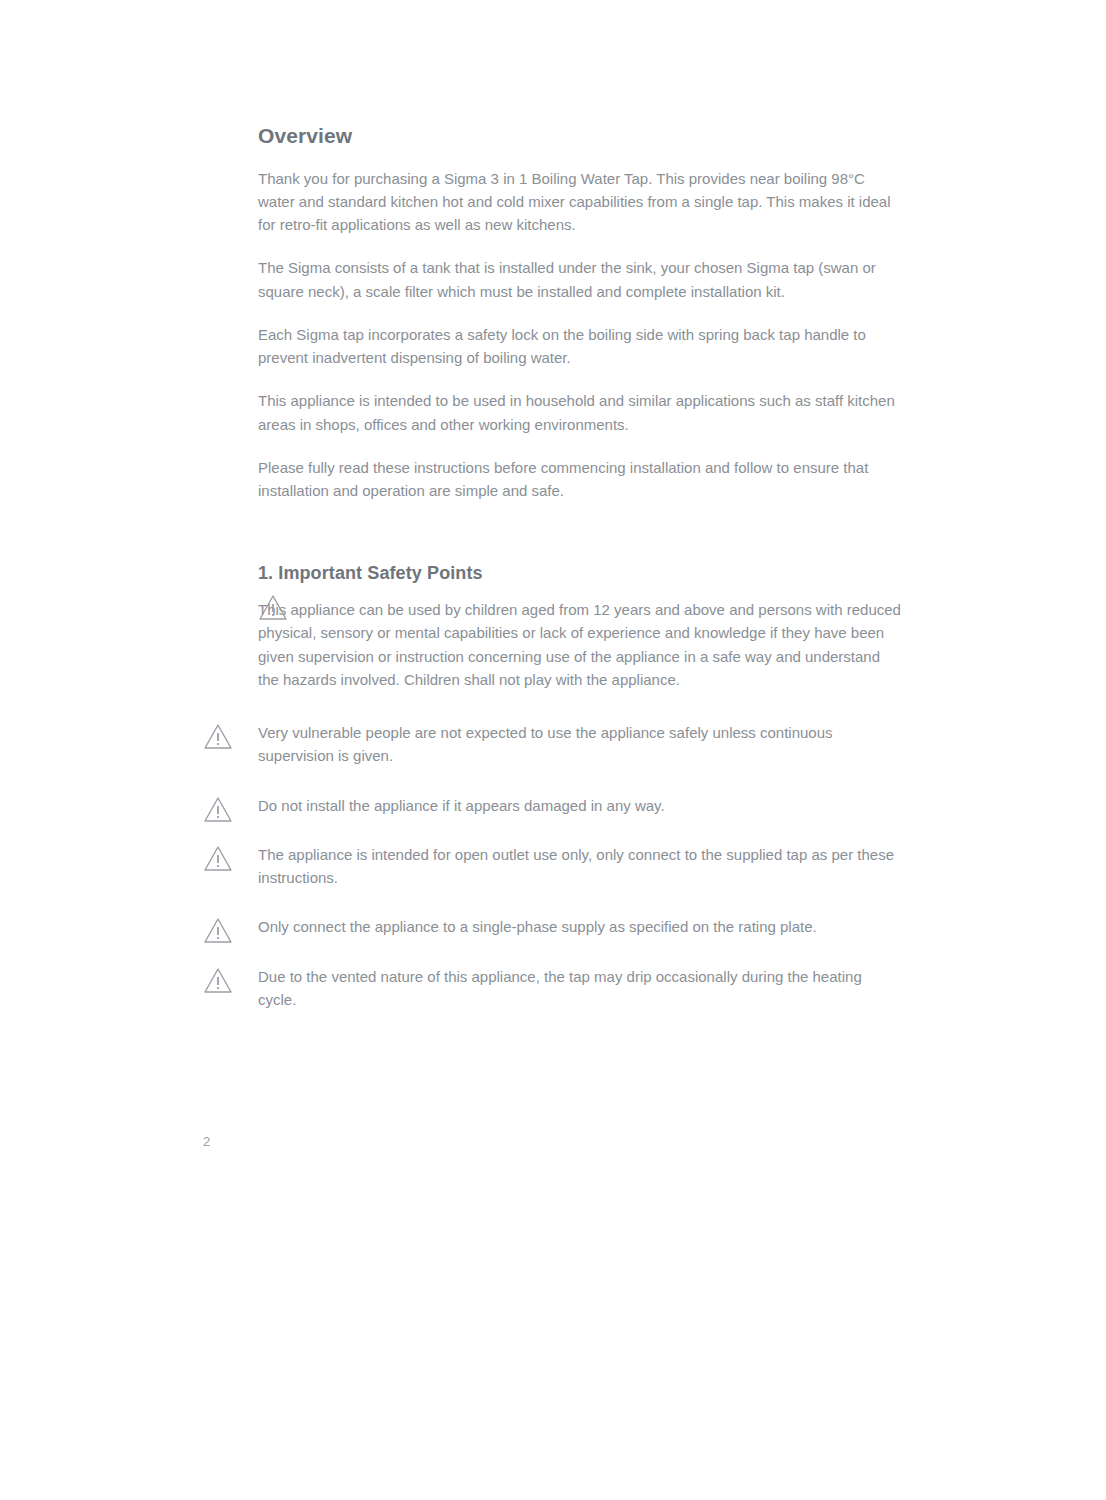Overview
Thank you for purchasing a Sigma 3 in 1 Boiling Water Tap. This provides near boiling 98°C water and standard kitchen hot and cold mixer capabilities from a single tap. This makes it ideal for retro-fit applications as well as new kitchens.
The Sigma consists of a tank that is installed under the sink, your chosen Sigma tap (swan or square neck), a scale filter which must be installed and complete installation kit.
Each Sigma tap incorporates a safety lock on the boiling side with spring back tap handle to prevent inadvertent dispensing of boiling water.
This appliance is intended to be used in household and similar applications such as staff kitchen areas in shops, offices and other working environments.
Please fully read these instructions before commencing installation and follow to ensure that installation and operation are simple and safe.
1. Important Safety Points
This appliance can be used by children aged from 12 years and above and persons with reduced physical, sensory or mental capabilities or lack of experience and knowledge if they have been given supervision or instruction concerning use of the appliance in a safe way and understand the hazards involved. Children shall not play with the appliance.
Very vulnerable people are not expected to use the appliance safely unless continuous supervision is given.
Do not install the appliance if it appears damaged in any way.
The appliance is intended for open outlet use only, only connect to the supplied tap as per these instructions.
Only connect the appliance to a single-phase supply as specified on the rating plate.
Due to the vented nature of this appliance, the tap may drip occasionally during the heating cycle.
2